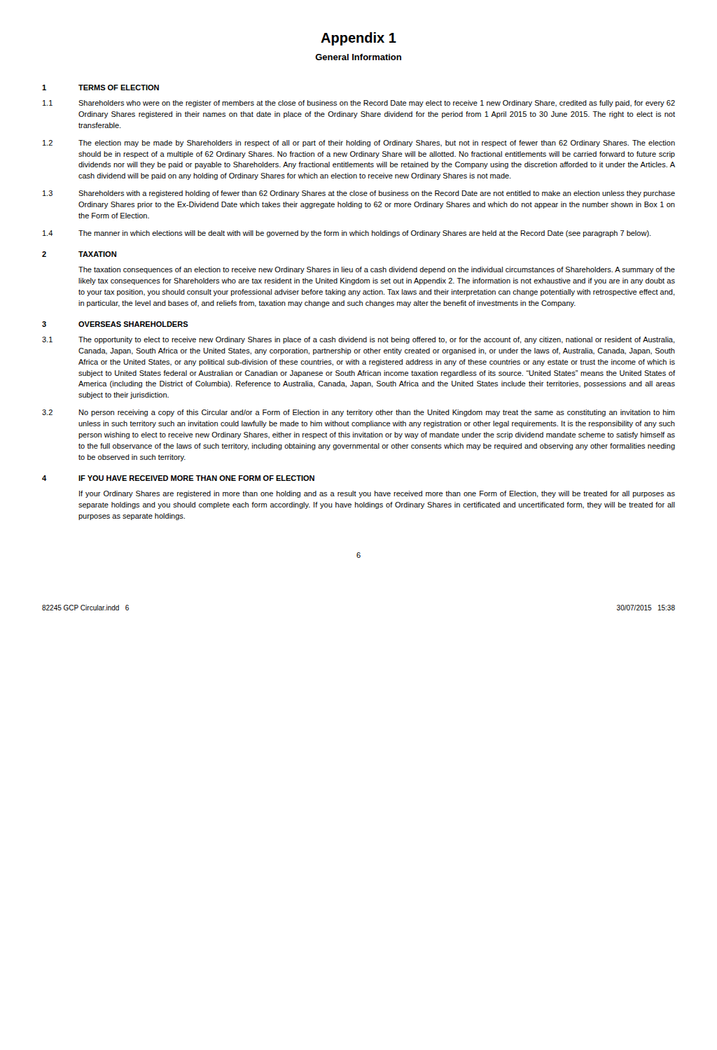Appendix 1
General Information
1 TERMS OF ELECTION
1.1 Shareholders who were on the register of members at the close of business on the Record Date may elect to receive 1 new Ordinary Share, credited as fully paid, for every 62 Ordinary Shares registered in their names on that date in place of the Ordinary Share dividend for the period from 1 April 2015 to 30 June 2015. The right to elect is not transferable.
1.2 The election may be made by Shareholders in respect of all or part of their holding of Ordinary Shares, but not in respect of fewer than 62 Ordinary Shares. The election should be in respect of a multiple of 62 Ordinary Shares. No fraction of a new Ordinary Share will be allotted. No fractional entitlements will be carried forward to future scrip dividends nor will they be paid or payable to Shareholders. Any fractional entitlements will be retained by the Company using the discretion afforded to it under the Articles. A cash dividend will be paid on any holding of Ordinary Shares for which an election to receive new Ordinary Shares is not made.
1.3 Shareholders with a registered holding of fewer than 62 Ordinary Shares at the close of business on the Record Date are not entitled to make an election unless they purchase Ordinary Shares prior to the Ex-Dividend Date which takes their aggregate holding to 62 or more Ordinary Shares and which do not appear in the number shown in Box 1 on the Form of Election.
1.4 The manner in which elections will be dealt with will be governed by the form in which holdings of Ordinary Shares are held at the Record Date (see paragraph 7 below).
2 TAXATION
The taxation consequences of an election to receive new Ordinary Shares in lieu of a cash dividend depend on the individual circumstances of Shareholders. A summary of the likely tax consequences for Shareholders who are tax resident in the United Kingdom is set out in Appendix 2. The information is not exhaustive and if you are in any doubt as to your tax position, you should consult your professional adviser before taking any action. Tax laws and their interpretation can change potentially with retrospective effect and, in particular, the level and bases of, and reliefs from, taxation may change and such changes may alter the benefit of investments in the Company.
3 OVERSEAS SHAREHOLDERS
3.1 The opportunity to elect to receive new Ordinary Shares in place of a cash dividend is not being offered to, or for the account of, any citizen, national or resident of Australia, Canada, Japan, South Africa or the United States, any corporation, partnership or other entity created or organised in, or under the laws of, Australia, Canada, Japan, South Africa or the United States, or any political sub-division of these countries, or with a registered address in any of these countries or any estate or trust the income of which is subject to United States federal or Australian or Canadian or Japanese or South African income taxation regardless of its source. “United States” means the United States of America (including the District of Columbia). Reference to Australia, Canada, Japan, South Africa and the United States include their territories, possessions and all areas subject to their jurisdiction.
3.2 No person receiving a copy of this Circular and/or a Form of Election in any territory other than the United Kingdom may treat the same as constituting an invitation to him unless in such territory such an invitation could lawfully be made to him without compliance with any registration or other legal requirements. It is the responsibility of any such person wishing to elect to receive new Ordinary Shares, either in respect of this invitation or by way of mandate under the scrip dividend mandate scheme to satisfy himself as to the full observance of the laws of such territory, including obtaining any governmental or other consents which may be required and observing any other formalities needing to be observed in such territory.
4 IF YOU HAVE RECEIVED MORE THAN ONE FORM OF ELECTION
If your Ordinary Shares are registered in more than one holding and as a result you have received more than one Form of Election, they will be treated for all purposes as separate holdings and you should complete each form accordingly. If you have holdings of Ordinary Shares in certificated and uncertificated form, they will be treated for all purposes as separate holdings.
6
82245 GCP Circular.indd 6
30/07/2015 15:38